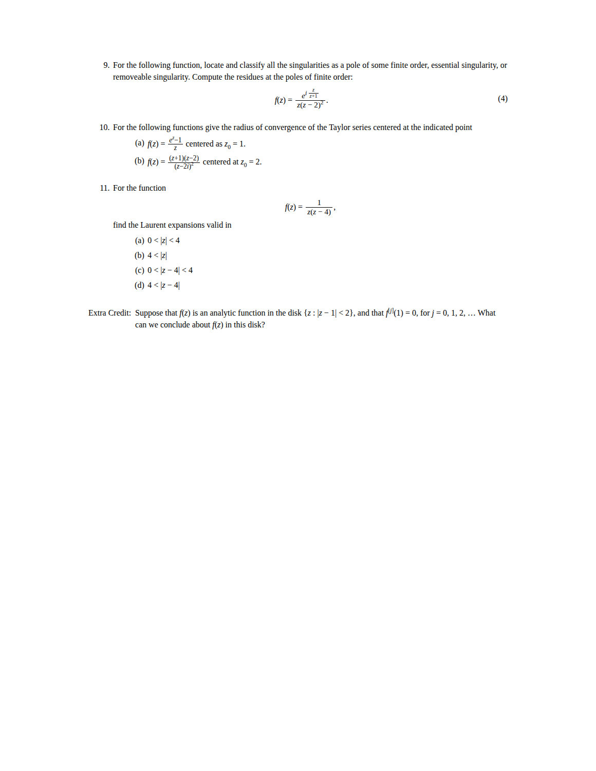9.
For the following function, locate and classify all the singularities as a pole of some finite order, essential singularity, or removeable singularity. Compute the residues at the poles of finite order:
f(z) = ei zz+1 z(z − 2)2 .
(4)
10.
For the following functions give the radius of convergence of the Taylor series centered at the indicated point
(a) f(z) = ez−1 z centered as z0 = 1.
(b) f(z) = (z+1)(z−2)(z−2i)2 centered at z0 = 2.
11.
For the function
f(z) = 1 z(z − 4) ,
find the Laurent expansions valid in
(a) 0 < |z| < 4
(b) 4 < |z|
(c) 0 < |z − 4| < 4
(d) 4 < |z − 4|
Extra Credit:
Suppose that f(z) is an analytic function in the disk {z : |z − 1| < 2}, and that f[j](1) = 0, for j = 0, 1, 2, … What can we conclude about f(z) in this disk?